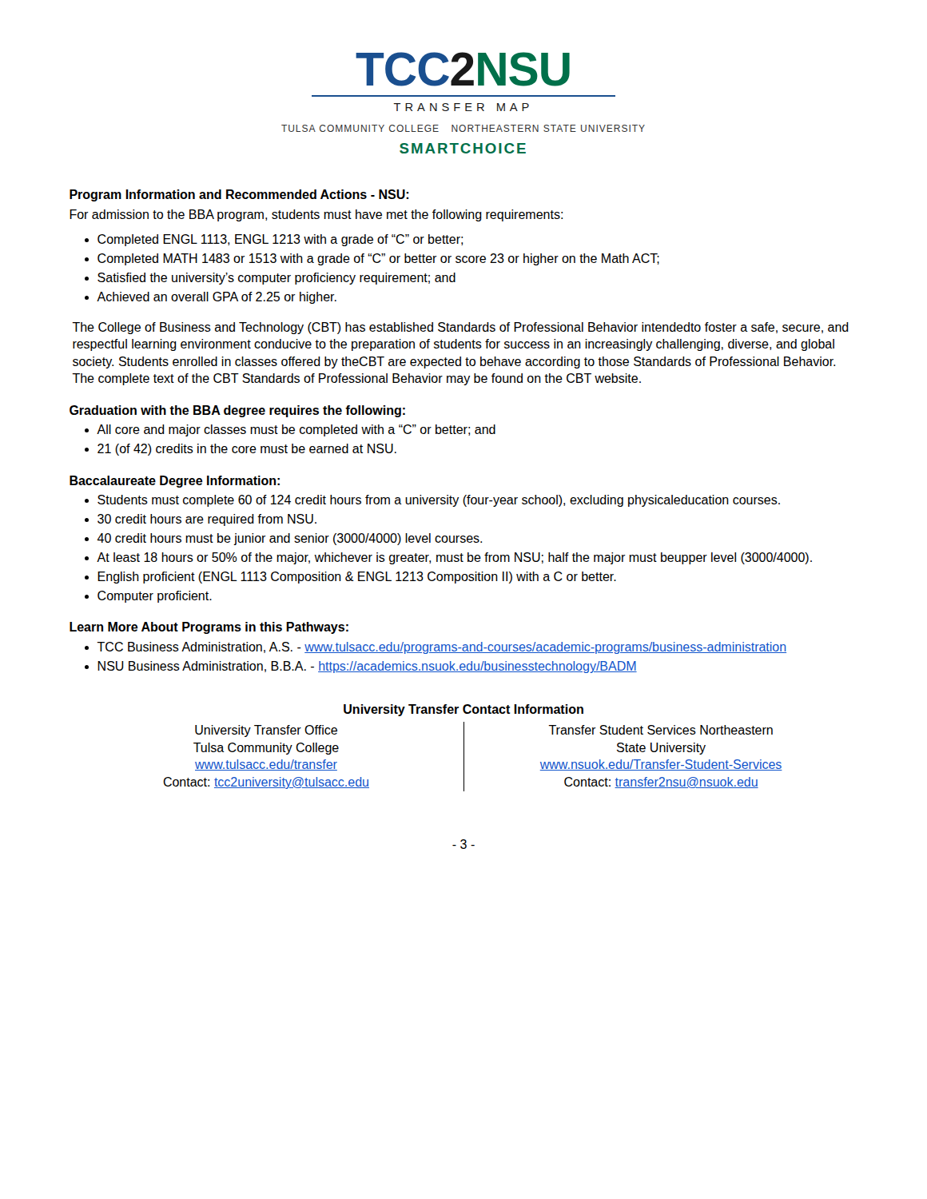TCC 2 NSU
TRANSFER MAP
TULSA COMMUNITY COLLEGE NORTHEASTERN STATE UNIVERSITY
SMARTCHOICE
Program Information and Recommended Actions - NSU:
For admission to the BBA program, students must have met the following requirements:
Completed ENGL 1113, ENGL 1213 with a grade of “C” or better;
Completed MATH 1483 or 1513 with a grade of “C” or better or score 23 or higher on the Math ACT;
Satisfied the university’s computer proficiency requirement; and
Achieved an overall GPA of 2.25 or higher.
The College of Business and Technology (CBT) has established Standards of Professional Behavior intendedto foster a safe, secure, and respectful learning environment conducive to the preparation of students for success in an increasingly challenging, diverse, and global society. Students enrolled in classes offered by theCBT are expected to behave according to those Standards of Professional Behavior. The complete text of the CBT Standards of Professional Behavior may be found on the CBT website.
Graduation with the BBA degree requires the following:
All core and major classes must be completed with a “C” or better; and
21 (of 42) credits in the core must be earned at NSU.
Baccalaureate Degree Information:
Students must complete 60 of 124 credit hours from a university (four-year school), excluding physicaleducation courses.
30 credit hours are required from NSU.
40 credit hours must be junior and senior (3000/4000) level courses.
At least 18 hours or 50% of the major, whichever is greater, must be from NSU; half the major must beupper level (3000/4000).
English proficient (ENGL 1113 Composition & ENGL 1213 Composition II) with a C or better.
Computer proficient.
Learn More About Programs in this Pathways:
TCC Business Administration, A.S. - www.tulsacc.edu/programs-and-courses/academic-programs/business-administration
NSU Business Administration, B.B.A. - https://academics.nsuok.edu/businesstechnology/BADM
University Transfer Contact Information
| University Transfer Office Tulsa Community College www.tulsacc.edu/transfer Contact: tcc2university@tulsacc.edu | Transfer Student Services Northeastern State University www.nsuok.edu/Transfer-Student-Services Contact: transfer2nsu@nsuok.edu |
- 3 -